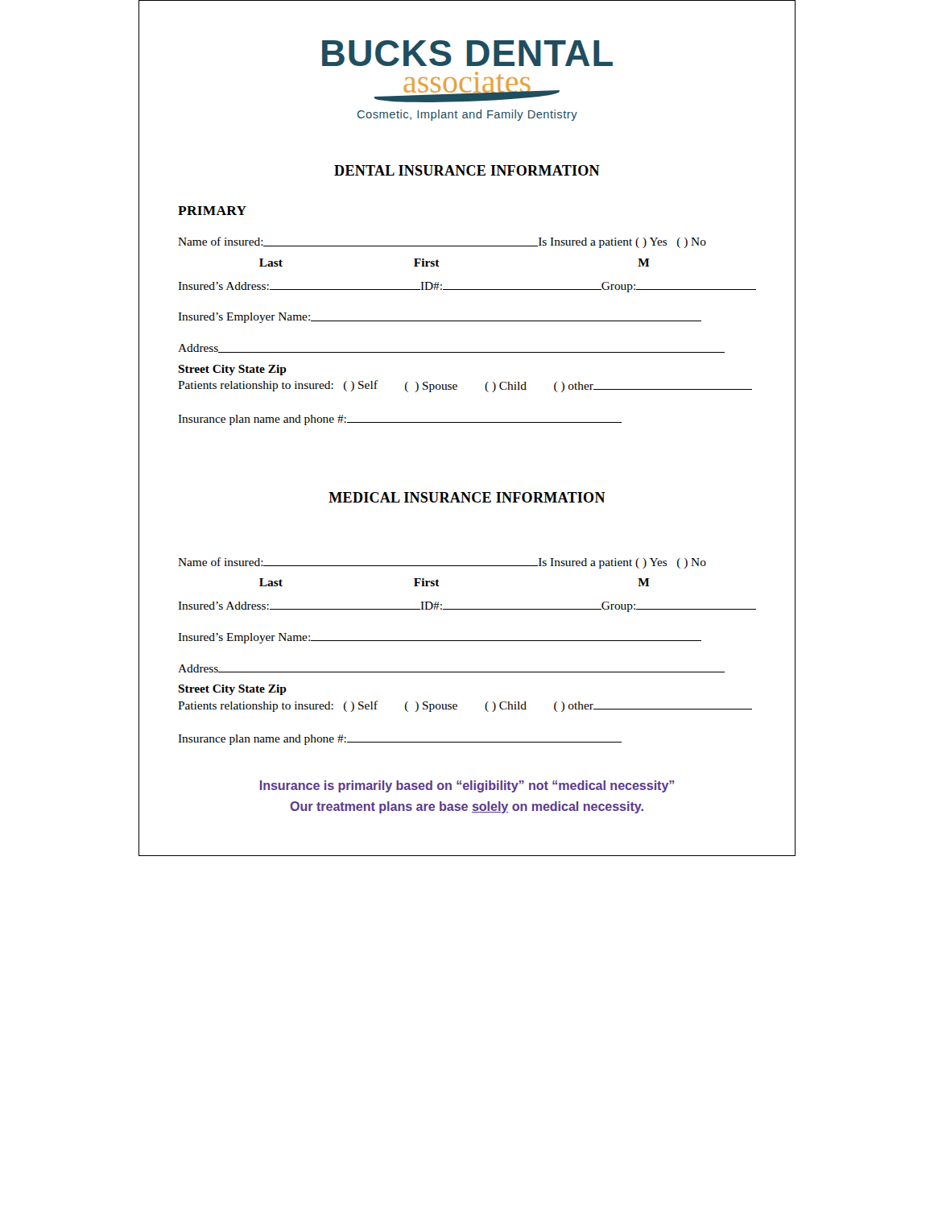BUCKS DENTAL
associates
Cosmetic, Implant and Family Dentistry
DENTAL INSURANCE INFORMATION
PRIMARY
Name of insured: Is Insured a patient ( ) Yes ( ) No
Last First M
Insured’s Address: ID#: Group:
Insured’s Employer Name:
Address
Street City State Zip
Patients relationship to insured: ( ) Self( ) Spouse( ) Child( ) other
Insurance plan name and phone #:
MEDICAL INSURANCE INFORMATION
Name of insured: Is Insured a patient ( ) Yes ( ) No
Last First M
Insured’s Address: ID#: Group:
Insured’s Employer Name:
Address
Street City State Zip
Patients relationship to insured: ( ) Self( ) Spouse( ) Child( ) other
Insurance plan name and phone #:
Insurance is primarily based on “eligibility” not “medical necessity”
Our treatment plans are base solely on medical necessity.